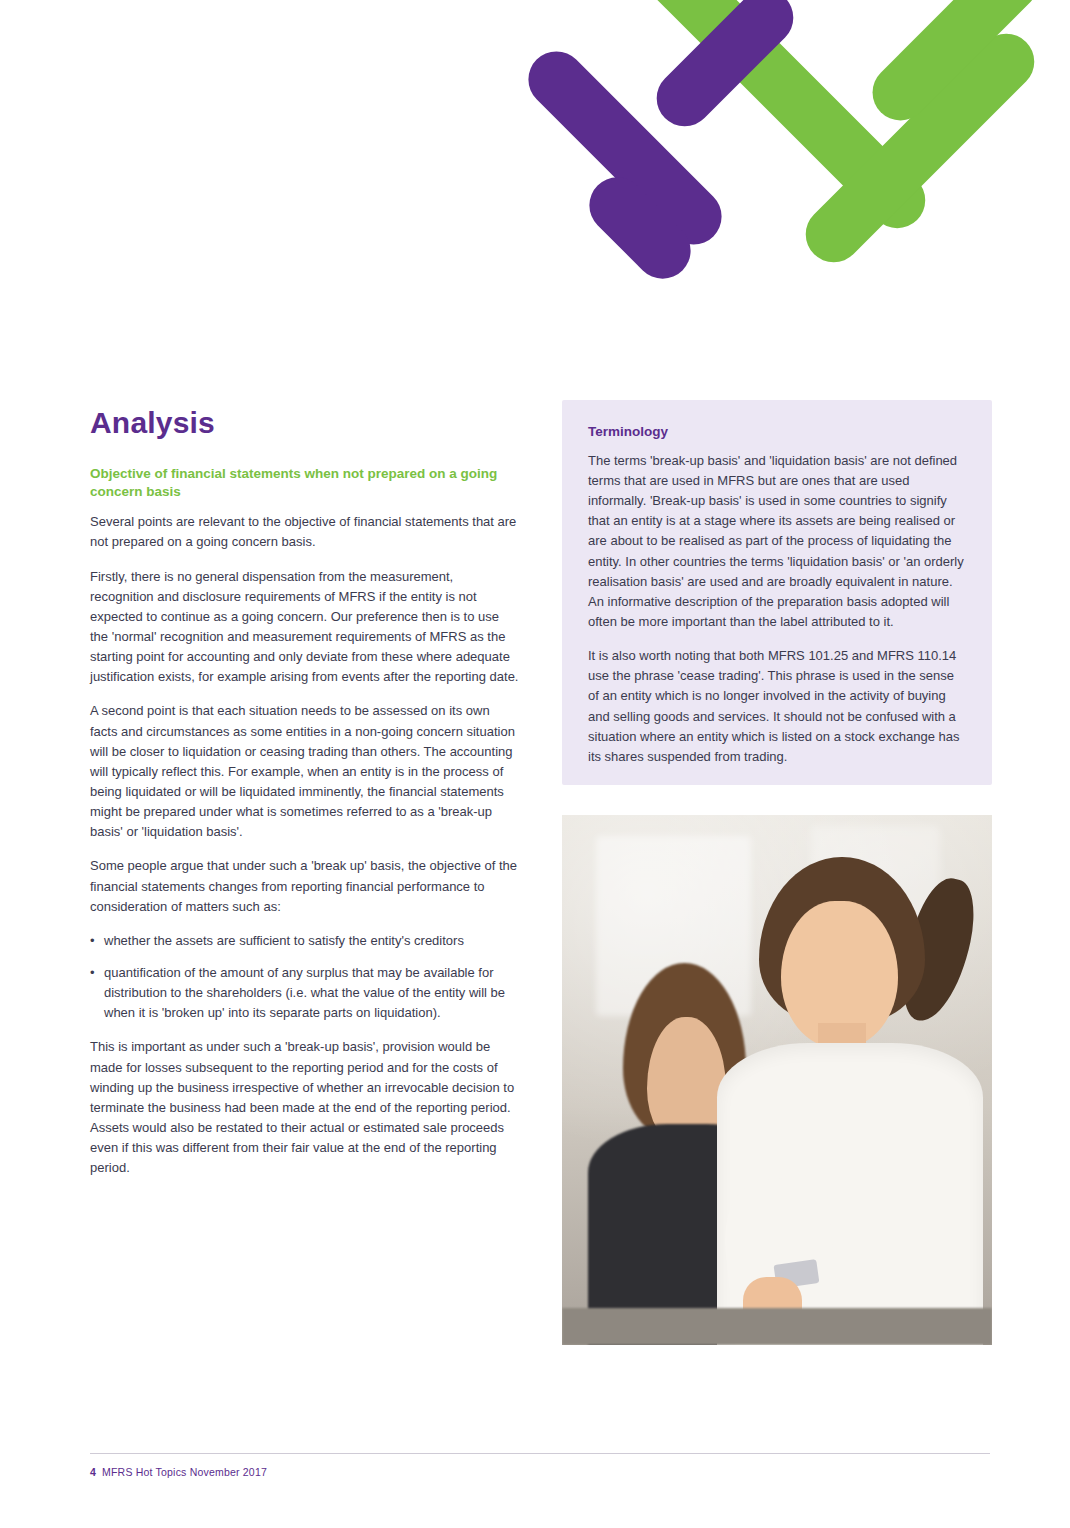Analysis
Objective of financial statements when not prepared on a going concern basis
Several points are relevant to the objective of financial statements that are not prepared on a going concern basis.
Firstly, there is no general dispensation from the measurement, recognition and disclosure requirements of MFRS if the entity is not expected to continue as a going concern. Our preference then is to use the 'normal' recognition and measurement requirements of MFRS as the starting point for accounting and only deviate from these where adequate justification exists, for example arising from events after the reporting date.
A second point is that each situation needs to be assessed on its own facts and circumstances as some entities in a non-going concern situation will be closer to liquidation or ceasing trading than others. The accounting will typically reflect this. For example, when an entity is in the process of being liquidated or will be liquidated imminently, the financial statements might be prepared under what is sometimes referred to as a 'break-up basis' or 'liquidation basis'.
Some people argue that under such a 'break up' basis, the objective of the financial statements changes from reporting financial performance to consideration of matters such as:
whether the assets are sufficient to satisfy the entity's creditors
quantification of the amount of any surplus that may be available for distribution to the shareholders (i.e. what the value of the entity will be when it is 'broken up' into its separate parts on liquidation).
This is important as under such a 'break-up basis', provision would be made for losses subsequent to the reporting period and for the costs of winding up the business irrespective of whether an irrevocable decision to terminate the business had been made at the end of the reporting period. Assets would also be restated to their actual or estimated sale proceeds even if this was different from their fair value at the end of the reporting period.
Terminology
The terms 'break-up basis' and 'liquidation basis' are not defined terms that are used in MFRS but are ones that are used informally. 'Break-up basis' is used in some countries to signify that an entity is at a stage where its assets are being realised or are about to be realised as part of the process of liquidating the entity. In other countries the terms 'liquidation basis' or 'an orderly realisation basis' are used and are broadly equivalent in nature. An informative description of the preparation basis adopted will often be more important than the label attributed to it.
It is also worth noting that both MFRS 101.25 and MFRS 110.14 use the phrase 'cease trading'. This phrase is used in the sense of an entity which is no longer involved in the activity of buying and selling goods and services. It should not be confused with a situation where an entity which is listed on a stock exchange has its shares suspended from trading.
4 MFRS Hot Topics November 2017